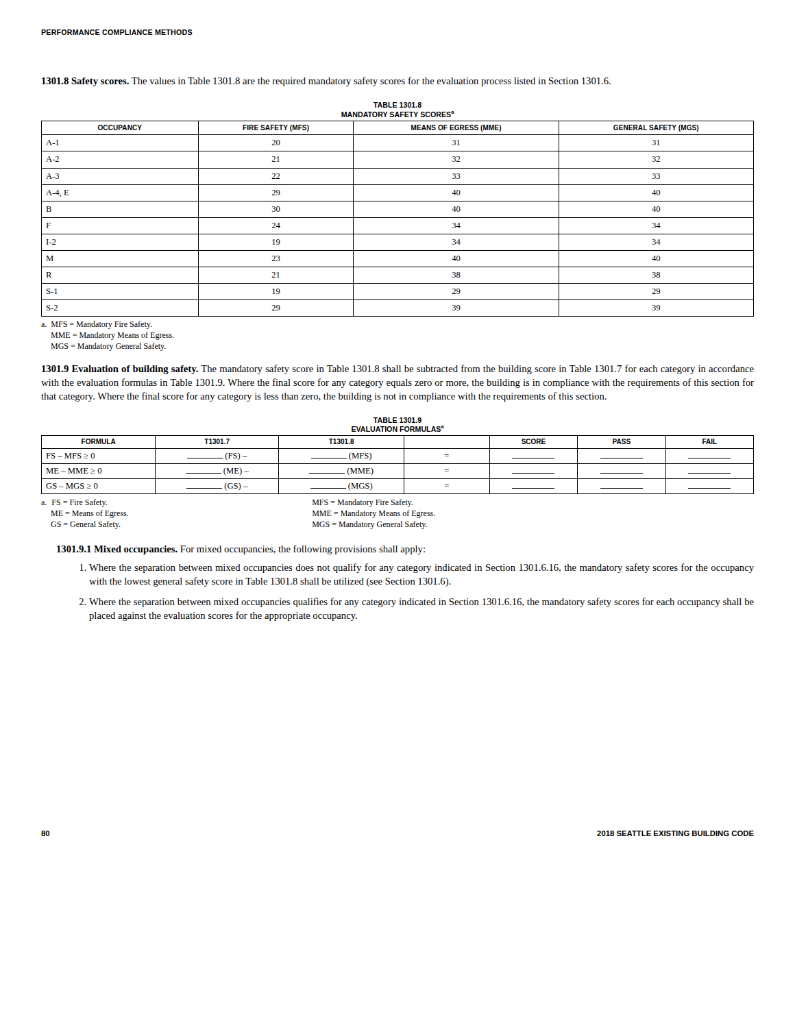PERFORMANCE COMPLIANCE METHODS
1301.8 Safety scores. The values in Table 1301.8 are the required mandatory safety scores for the evaluation process listed in Section 1301.6.
TABLE 1301.8
MANDATORY SAFETY SCORESa
| OCCUPANCY | FIRE SAFETY (MFS) | MEANS OF EGRESS (MME) | GENERAL SAFETY (MGS) |
| --- | --- | --- | --- |
| A-1 | 20 | 31 | 31 |
| A-2 | 21 | 32 | 32 |
| A-3 | 22 | 33 | 33 |
| A-4, E | 29 | 40 | 40 |
| B | 30 | 40 | 40 |
| F | 24 | 34 | 34 |
| I-2 | 19 | 34 | 34 |
| M | 23 | 40 | 40 |
| R | 21 | 38 | 38 |
| S-1 | 19 | 29 | 29 |
| S-2 | 29 | 39 | 39 |
a. MFS = Mandatory Fire Safety. MME = Mandatory Means of Egress. MGS = Mandatory General Safety.
1301.9 Evaluation of building safety. The mandatory safety score in Table 1301.8 shall be subtracted from the building score in Table 1301.7 for each category in accordance with the evaluation formulas in Table 1301.9. Where the final score for any category equals zero or more, the building is in compliance with the requirements of this section for that category. Where the final score for any category is less than zero, the building is not in compliance with the requirements of this section.
TABLE 1301.9
EVALUATION FORMULASa
| FORMULA | T1301.7 | T1301.8 | | SCORE | PASS | FAIL |
| --- | --- | --- | --- | --- | --- | --- |
| FS – MFS ≥ 0 | (FS) – | (MFS) | = | | | |
| ME – MME ≥ 0 | (ME) – | (MME) | = | | | |
| GS – MGS ≥ 0 | (GS) – | (MGS) | = | | | |
| a. FS = Fire Safety. | MFS = Mandatory Fire Safety. |
| ME = Means of Egress. | MME = Mandatory Means of Egress. |
| GS = General Safety. | MGS = Mandatory General Safety. |
1301.9.1 Mixed occupancies. For mixed occupancies, the following provisions shall apply:
Where the separation between mixed occupancies does not qualify for any category indicated in Section 1301.6.16, the mandatory safety scores for the occupancy with the lowest general safety score in Table 1301.8 shall be utilized (see Section 1301.6).
Where the separation between mixed occupancies qualifies for any category indicated in Section 1301.6.16, the mandatory safety scores for each occupancy shall be placed against the evaluation scores for the appropriate occupancy.
80 2018 SEATTLE EXISTING BUILDING CODE